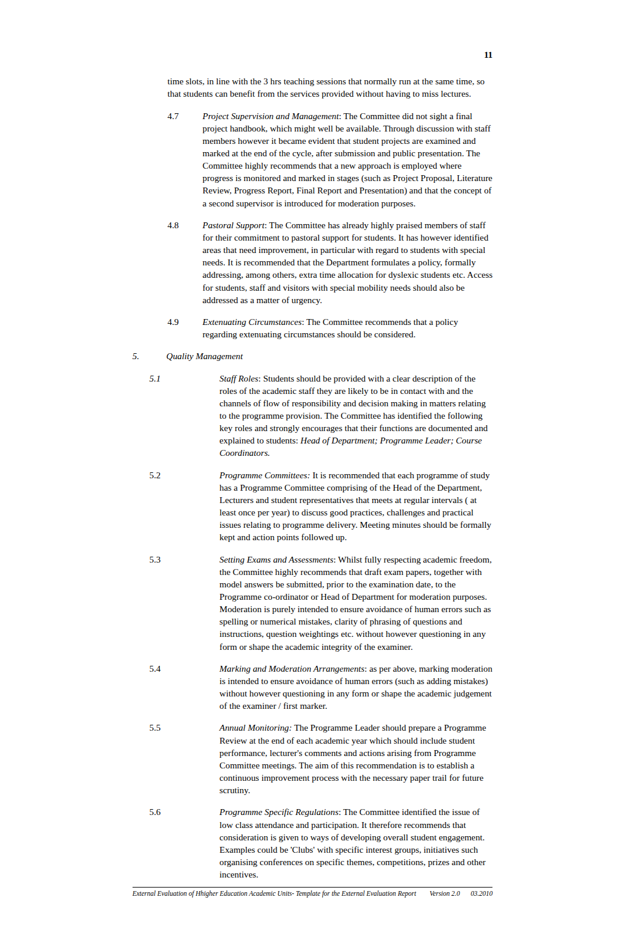11
time slots, in line with the 3 hrs teaching sessions that normally run at the same time, so that students can benefit from the services provided without having to miss lectures.
4.7 Project Supervision and Management: The Committee did not sight a final project handbook, which might well be available. Through discussion with staff members however it became evident that student projects are examined and marked at the end of the cycle, after submission and public presentation. The Committee highly recommends that a new approach is employed where progress is monitored and marked in stages (such as Project Proposal, Literature Review, Progress Report, Final Report and Presentation) and that the concept of a second supervisor is introduced for moderation purposes.
4.8 Pastoral Support: The Committee has already highly praised members of staff for their commitment to pastoral support for students. It has however identified areas that need improvement, in particular with regard to students with special needs. It is recommended that the Department formulates a policy, formally addressing, among others, extra time allocation for dyslexic students etc. Access for students, staff and visitors with special mobility needs should also be addressed as a matter of urgency.
4.9 Extenuating Circumstances: The Committee recommends that a policy regarding extenuating circumstances should be considered.
5. Quality Management
5.1 Staff Roles: Students should be provided with a clear description of the roles of the academic staff they are likely to be in contact with and the channels of flow of responsibility and decision making in matters relating to the programme provision. The Committee has identified the following key roles and strongly encourages that their functions are documented and explained to students: Head of Department; Programme Leader; Course Coordinators.
5.2 Programme Committees: It is recommended that each programme of study has a Programme Committee comprising of the Head of the Department, Lecturers and student representatives that meets at regular intervals ( at least once per year) to discuss good practices, challenges and practical issues relating to programme delivery. Meeting minutes should be formally kept and action points followed up.
5.3 Setting Exams and Assessments: Whilst fully respecting academic freedom, the Committee highly recommends that draft exam papers, together with model answers be submitted, prior to the examination date, to the Programme co-ordinator or Head of Department for moderation purposes. Moderation is purely intended to ensure avoidance of human errors such as spelling or numerical mistakes, clarity of phrasing of questions and instructions, question weightings etc. without however questioning in any form or shape the academic integrity of the examiner.
5.4 Marking and Moderation Arrangements: as per above, marking moderation is intended to ensure avoidance of human errors (such as adding mistakes) without however questioning in any form or shape the academic judgement of the examiner / first marker.
5.5 Annual Monitoring: The Programme Leader should prepare a Programme Review at the end of each academic year which should include student performance, lecturer's comments and actions arising from Programme Committee meetings. The aim of this recommendation is to establish a continuous improvement process with the necessary paper trail for future scrutiny.
5.6 Programme Specific Regulations: The Committee identified the issue of low class attendance and participation. It therefore recommends that consideration is given to ways of developing overall student engagement. Examples could be 'Clubs' with specific interest groups, initiatives such organising conferences on specific themes, competitions, prizes and other incentives.
External Evaluation of Hhigher Education Academic Units- Template for the External Evaluation Report
Version 2.003.2010